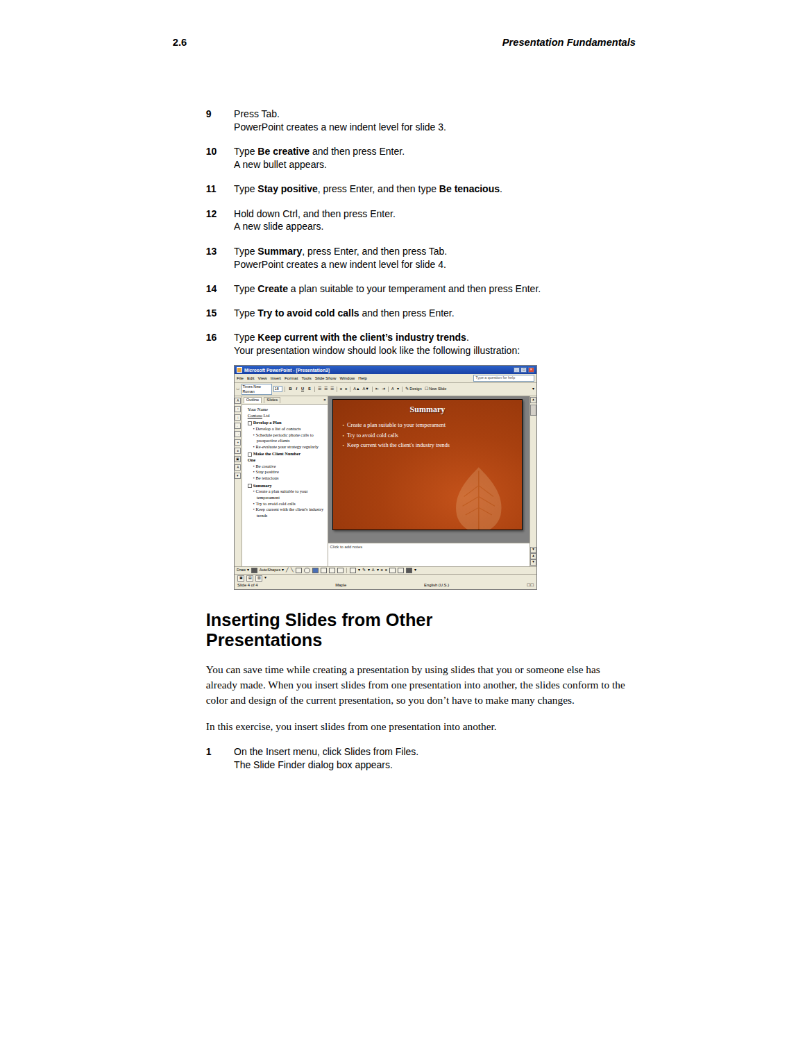2.6 Presentation Fundamentals
9 Press Tab. PowerPoint creates a new indent level for slide 3.
10 Type Be creative and then press Enter. A new bullet appears.
11 Type Stay positive, press Enter, and then type Be tenacious.
12 Hold down Ctrl, and then press Enter. A new slide appears.
13 Type Summary, press Enter, and then press Tab. PowerPoint creates a new indent level for slide 4.
14 Type Create a plan suitable to your temperament and then press Enter.
15 Type Try to avoid cold calls and then press Enter.
16 Type Keep current with the client’s industry trends. Your presentation window should look like the following illustration:
Microsoft PowerPoint - [Presentation3] _ □ ×
File Edit View Insert Format Tools Slide Show Window Help Type a question for help
□ Times New Roman 18 B I U S ☰ ☰ ☰ ≡ ≡ A▲ A▼ ⇤ ⇥ A ▾ ✎ Design ☐ New Slide ▾
A ↑ ↓ ← → + ≡ ▣ A ▾
Outline Slides ×
Your Name
Contoso Ltd
Develop a Plan
Develop a list of contacts
Schedule periodic phone calls to prospective clients
Re-evaluate your strategy regularly
Make the Client Number
One
Be creative
Stay positive
Be tenacious
Summary
Create a plan suitable to your temperament
Try to avoid cold calls
Keep current with the client's industry trends
Summary
Create a plan suitable to your temperament
Try to avoid cold calls
Keep current with the client's industry trends
Click to add notes
▲ ▼ ▲ ▼
Draw ▾ AutoShapes ▾ ╱ ╲ ▾ ✎ ▾ A ▾ ≡ ≡ ▾
▣ ▤ ▥ ▾
Slide 4 of 4 Maple English (U.S.) ☐☐
Inserting Slides from Other
Presentations
You can save time while creating a presentation by using slides that you or someone else has already made. When you insert slides from one presentation into another, the slides conform to the color and design of the current presentation, so you don’t have to make many changes.
In this exercise, you insert slides from one presentation into another.
1 On the Insert menu, click Slides from Files. The Slide Finder dialog box appears.